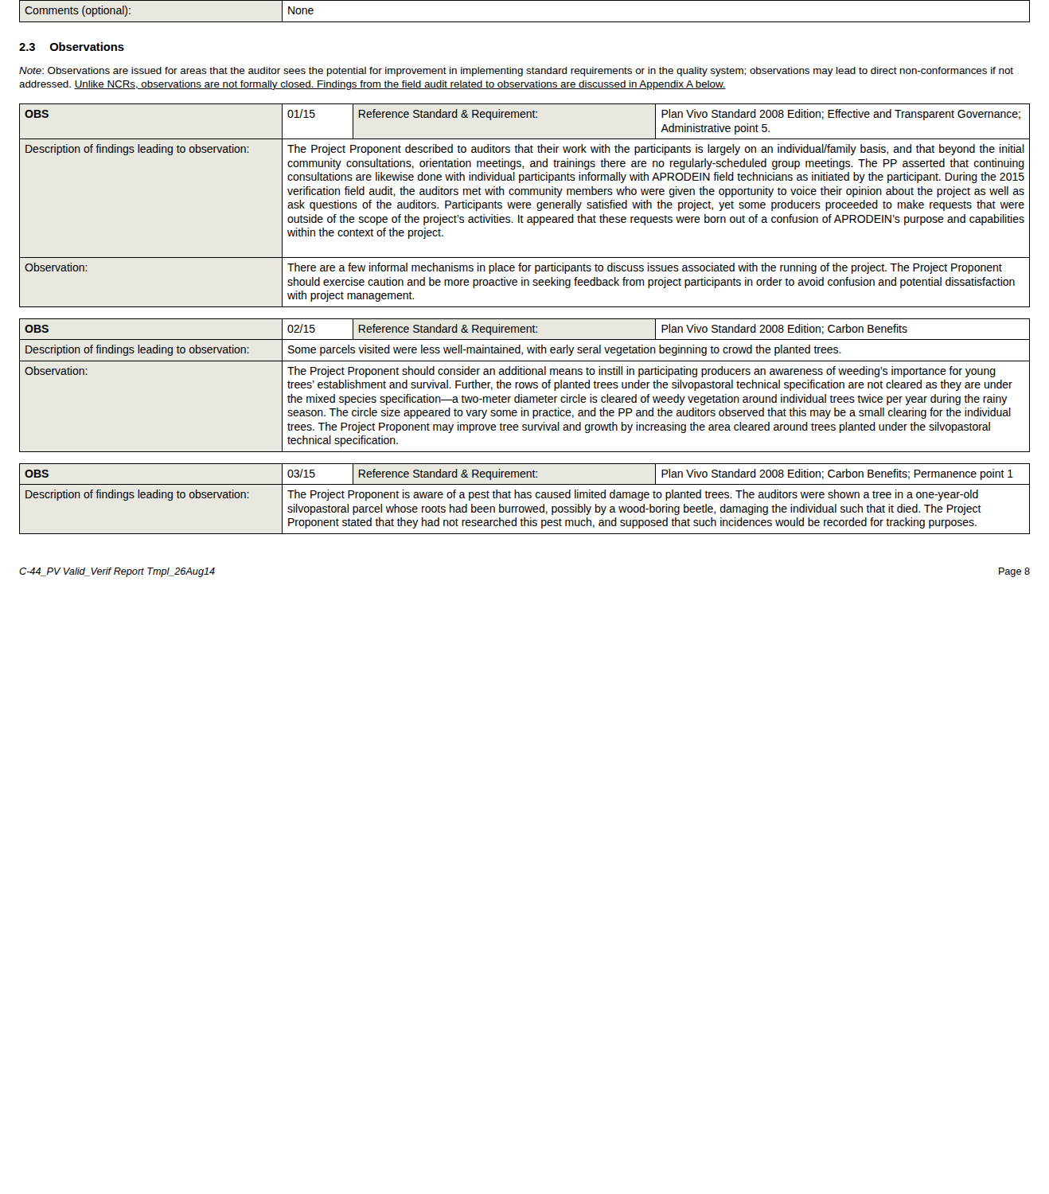| Comments (optional): | None |
2.3 Observations
Note: Observations are issued for areas that the auditor sees the potential for improvement in implementing standard requirements or in the quality system; observations may lead to direct non-conformances if not addressed. Unlike NCRs, observations are not formally closed. Findings from the field audit related to observations are discussed in Appendix A below.
| OBS | 01/15 | Reference Standard & Requirement: | Plan Vivo Standard 2008 Edition; Effective and Transparent Governance; Administrative point 5. |
| Description of findings leading to observation: | The Project Proponent described to auditors that their work with the participants is largely on an individual/family basis, and that beyond the initial community consultations, orientation meetings, and trainings there are no regularly-scheduled group meetings. The PP asserted that continuing consultations are likewise done with individual participants informally with APRODEIN field technicians as initiated by the participant. During the 2015 verification field audit, the auditors met with community members who were given the opportunity to voice their opinion about the project as well as ask questions of the auditors. Participants were generally satisfied with the project, yet some producers proceeded to make requests that were outside of the scope of the project’s activities. It appeared that these requests were born out of a confusion of APRODEIN’s purpose and capabilities within the context of the project. |
| Observation: | There are a few informal mechanisms in place for participants to discuss issues associated with the running of the project. The Project Proponent should exercise caution and be more proactive in seeking feedback from project participants in order to avoid confusion and potential dissatisfaction with project management. |
| OBS | 02/15 | Reference Standard & Requirement: | Plan Vivo Standard 2008 Edition; Carbon Benefits |
| Description of findings leading to observation: | Some parcels visited were less well-maintained, with early seral vegetation beginning to crowd the planted trees. |
| Observation: | The Project Proponent should consider an additional means to instill in participating producers an awareness of weeding’s importance for young trees’ establishment and survival. Further, the rows of planted trees under the silvopastoral technical specification are not cleared as they are under the mixed species specification—a two-meter diameter circle is cleared of weedy vegetation around individual trees twice per year during the rainy season. The circle size appeared to vary some in practice, and the PP and the auditors observed that this may be a small clearing for the individual trees. The Project Proponent may improve tree survival and growth by increasing the area cleared around trees planted under the silvopastoral technical specification. |
| OBS | 03/15 | Reference Standard & Requirement: | Plan Vivo Standard 2008 Edition; Carbon Benefits; Permanence point 1 |
| Description of findings leading to observation: | The Project Proponent is aware of a pest that has caused limited damage to planted trees. The auditors were shown a tree in a one-year-old silvopastoral parcel whose roots had been burrowed, possibly by a wood-boring beetle, damaging the individual such that it died. The Project Proponent stated that they had not researched this pest much, and supposed that such incidences would be recorded for tracking purposes. |
C-44_PV Valid_Verif Report Tmpl_26Aug14
Page 8